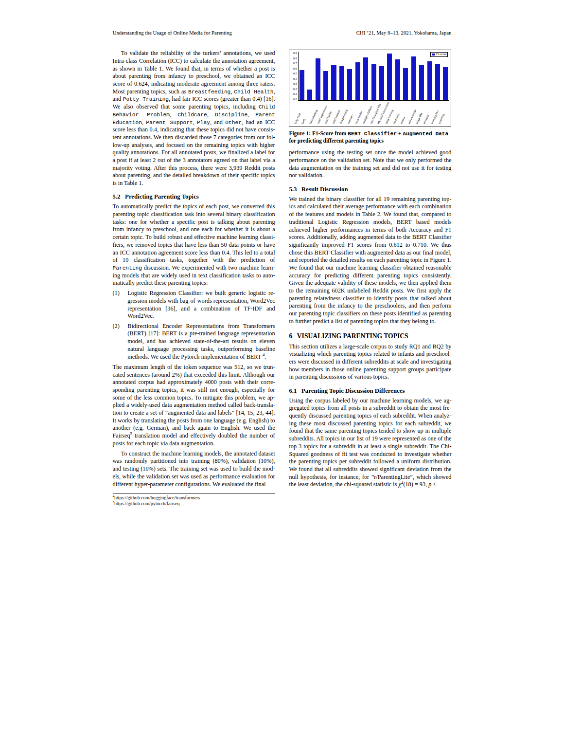Understanding the Usage of Online Media for Parenting
CHI ’21, May 8–13, 2021, Yokohama, Japan
To validate the reliability of the turkers’ annotations, we used Intra-class Correlation (ICC) to calculate the annotation agreement, as shown in Table 1. We found that, in terms of whether a post is about parenting from infancy to preschool, we obtained an ICC score of 0.624, indicating moderate agreement among three raters. Most parenting topics, such as Breastfeeding, Child Health, and Potty Training, had fair ICC scores (greater than 0.4) [16]. We also observed that some parenting topics, including Child Behavior Problem, Childcare, Discipline, Parent Education, Parent Support, Play, and Other, had an ICC score less than 0.4, indicating that these topics did not have consistent annotations. We then discarded those 7 categories from our follow-up analyses, and focused on the remaining topics with higher quality annotations. For all annotated posts, we finalized a label for a post if at least 2 out of the 3 annotators agreed on that label via a majority voting. After this process, there were 3,939 Reddit posts about parenting, and the detailed breakdown of their specific topics is in Table 1.
5.2 Predicting Parenting Topics
To automatically predict the topics of each post, we converted this parenting topic classification task into several binary classification tasks: one for whether a specific post is talking about parenting from infancy to preschool, and one each for whether it is about a certain topic. To build robust and effective machine learning classifiers, we removed topics that have less than 50 data points or have an ICC annotation agreement score less than 0.4. This led to a total of 19 classification tasks, together with the prediction of Parenting discussion. We experimented with two machine learning models that are widely used in text classification tasks to automatically predict these parenting topics:
Logistic Regression Classifier: we built generic logistic regression models with bag-of-words representation, Word2Vec representation [36], and a combination of TF-IDF and Word2Vec.
Bidirectional Encoder Representations from Transformers (BERT) [17]: BERT is a pre-trained language representation model, and has achieved state-of-the-art results on eleven natural language processing tasks, outperforming baseline methods. We used the Pytorch implementation of BERT 4.
The maximum length of the token sequence was 512, so we truncated sentences (around 2%) that exceeded this limit. Although our annotated corpus had approximately 4000 posts with their corresponding parenting topics, it was still not enough, especially for some of the less common topics. To mitigate this problem, we applied a widely-used data augmentation method called back-translation to create a set of “augmented data and labels” [14, 15, 23, 44]. It works by translating the posts from one language (e.g. English) to another (e.g. German), and back again to English. We used the Fairseq5 translation model and effectively doubled the number of posts for each topic via data augmentation.
To construct the machine learning models, the annotated dataset was randomly partitioned into training (80%), validation (10%), and testing (10%) sets. The training set was used to build the models, while the validation set was used as performance evaluation for different hyper-parameter configurations. We evaluated the final
4https://github.com/huggingface/transformers
5https://github.com/pytorch/fairseq
F1-score
0.90.80.70.60.50.40.30.20.10.0
baby food birth breastfeeding child appearances child health child product dad parenting economy mom health multiple children non-biological PAs PA-child interactions potty training pregnancy school self exchange single PAs sleeping working PAs parenting
Figure 1: F1-Score from BERT Classifier + Augmented Data for predicting different parenting topics
performance using the testing set once the model achieved good performance on the validation set. Note that we only performed the data augmentation on the training set and did not use it for testing nor validation.
5.3 Result Discussion
We trained the binary classifier for all 19 remaining parenting topics and calculated their average performance with each combination of the features and models in Table 2. We found that, compared to traditional Logistic Regression models, BERT based models achieved higher performances in terms of both Accuracy and F1 scores. Additionally, adding augmented data to the BERT Classifier significantly improved F1 scores from 0.612 to 0.710. We thus chose this BERT Classifier with augmented data as our final model, and reported the detailed results on each parenting topic in Figure 1. We found that our machine learning classifier obtained reasonable accuracy for predicting different parenting topics consistently. Given the adequate validity of these models, we then applied them to the remaining 602K unlabeled Reddit posts. We first apply the parenting relatedness classifier to identify posts that talked about parenting from the infancy to the preschoolers, and then perform our parenting topic classifiers on these posts identified as parenting to further predict a list of parenting topics that they belong to.
6 VISUALIZING PARENTING TOPICS
This section utilizes a large-scale corpus to study RQ1 and RQ2 by visualizing which parenting topics related to infants and preschoolers were discussed in different subreddits at scale and investigating how members in those online parenting support groups participate in parenting discussions of various topics.
6.1 Parenting Topic Discussion Differences
Using the corpus labeled by our machine learning models, we aggregated topics from all posts in a subreddit to obtain the most frequently discussed parenting topics of each subreddit. When analyzing these most discussed parenting topics for each subreddit, we found that the same parenting topics tended to show up in multiple subreddits. All topics in our list of 19 were represented as one of the top 3 topics for a subreddit in at least a single subreddit. The Chi-Squared goodness of fit test was conducted to investigate whether the parenting topics per subreddit followed a uniform distribution. We found that all subreddits showed significant deviation from the null hypothesis, for instance, for ”r/ParentingLite”, which showed the least deviation, the chi-squared statistic is χ2(18) = 93, p <